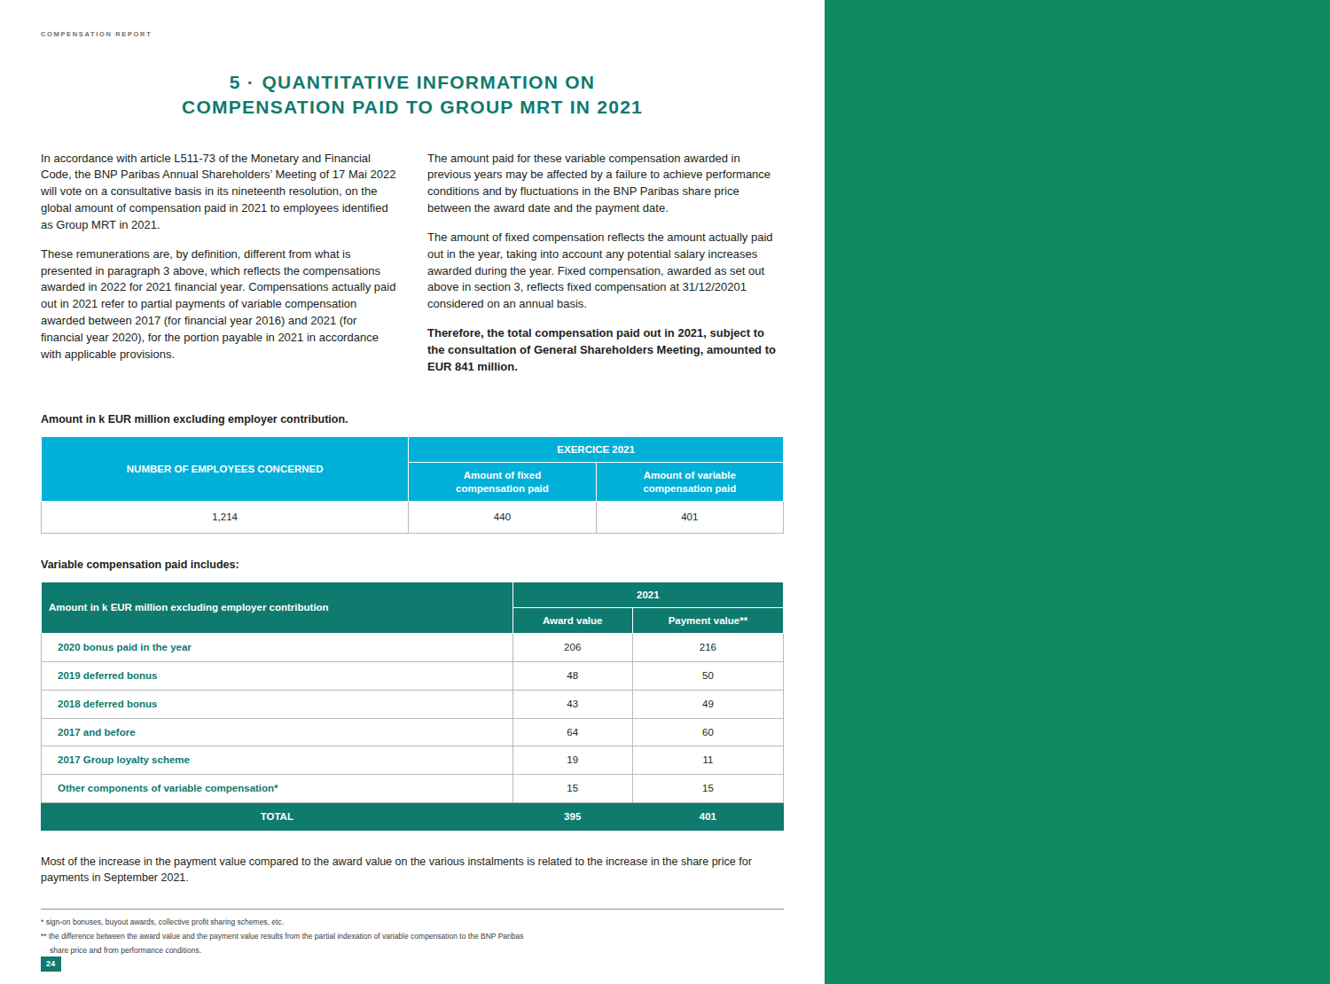Compensation report
5 · Quantitative information on
compensation paid to Group MRT in 2021
In accordance with article L511-73 of the Monetary and Financial Code, the BNP Paribas Annual Shareholders’ Meeting of 17 Mai 2022 will vote on a consultative basis in its nineteenth resolution, on the global amount of compensation paid in 2021 to employees identified as Group MRT in 2021.
These remunerations are, by definition, different from what is presented in paragraph 3 above, which reflects the compensations awarded in 2022 for 2021 financial year. Compensations actually paid out in 2021 refer to partial payments of variable compensation awarded between 2017 (for financial year 2016) and 2021 (for financial year 2020), for the portion payable in 2021 in accordance with applicable provisions.
The amount paid for these variable compensation awarded in previous years may be affected by a failure to achieve performance conditions and by fluctuations in the BNP Paribas share price between the award date and the payment date.
The amount of fixed compensation reflects the amount actually paid out in the year, taking into account any potential salary increases awarded during the year. Fixed compensation, awarded as set out above in section 3, reflects fixed compensation at 31/12/20201 considered on an annual basis.
Therefore, the total compensation paid out in 2021, subject to the consultation of General Shareholders Meeting, amounted to EUR 841 million.
Amount in k EUR million excluding employer contribution.
| NUMBER OF EMPLOYEES CONCERNED | EXERCICE 2021 |
| --- | --- |
| Amount of fixed compensation paid | Amount of variable compensation paid |
| 1,214 | 440 | 401 |
Variable compensation paid includes:
| Amount in k EUR million excluding employer contribution | 2021 |
| --- | --- |
| Award value | Payment value** |
| 2020 bonus paid in the year | 206 | 216 |
| 2019 deferred bonus | 48 | 50 |
| 2018 deferred bonus | 43 | 49 |
| 2017 and before | 64 | 60 |
| 2017 Group loyalty scheme | 19 | 11 |
| Other components of variable compensation* | 15 | 15 |
| TOTAL | 395 | 401 |
Most of the increase in the payment value compared to the award value on the various instalments is related to the increase in the share price for payments in September 2021.
* sign-on bonuses, buyout awards, collective profit sharing schemes, etc.
** the difference between the award value and the payment value results from the partial indexation of variable compensation to the BNP Paribas
share price and from performance conditions.
24